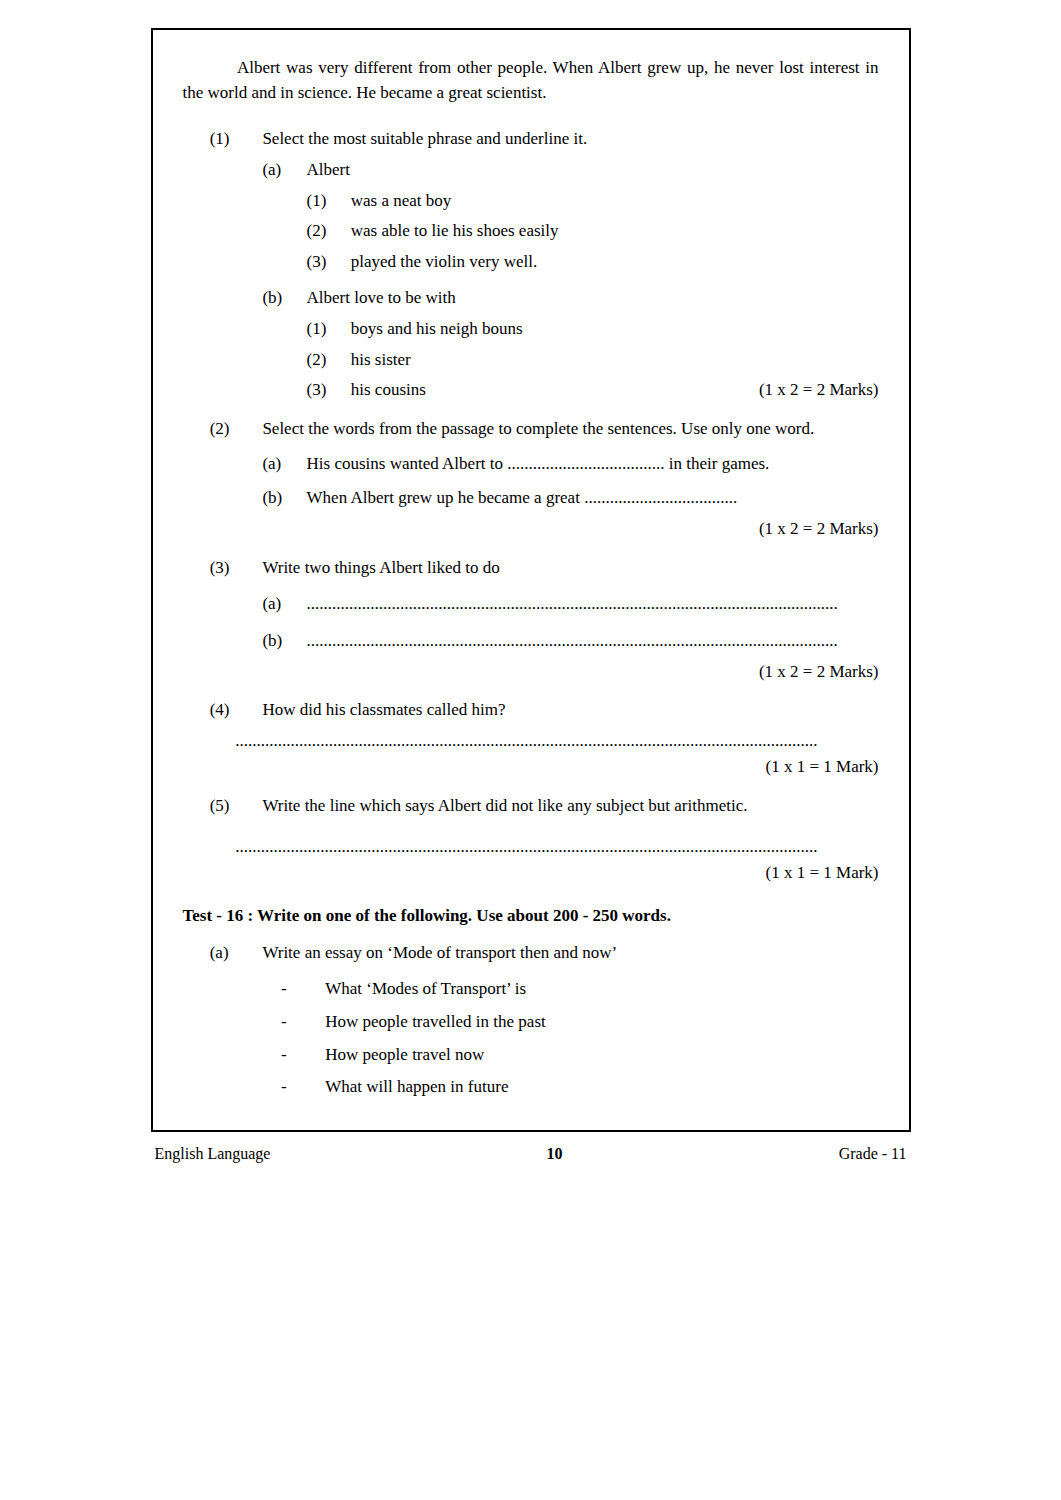Albert was very different from other people. When Albert grew up, he never lost interest in the world and in science. He became a great scientist.
(1)
Select the most suitable phrase and underline it.
(a)
Albert
(1)
was a neat boy
(2)
was able to lie his shoes easily
(3)
played the violin very well.
(b)
Albert love to be with
(1)
boys and his neigh bouns
(2)
his sister
(3)
his cousins(1 x 2 = 2 Marks)
(2)
Select the words from the passage to complete the sentences. Use only one word.
(a)
His cousins wanted Albert to ..................................... in their games.
(b)
When Albert grew up he became a great ....................................
(1 x 2 = 2 Marks)
(3)
Write two things Albert liked to do
(a)
.............................................................................................................................
(b)
.............................................................................................................................
(1 x 2 = 2 Marks)
(4)
How did his classmates called him?
.........................................................................................................................................
(1 x 1 = 1 Mark)
(5)
Write the line which says Albert did not like any subject but arithmetic.
.........................................................................................................................................
(1 x 1 = 1 Mark)
Test - 16 : Write on one of the following. Use about 200 - 250 words.
(a)
Write an essay on ‘Mode of transport then and now’
-
What ‘Modes of Transport’ is
-
How people travelled in the past
-
How people travel now
-
What will happen in future
English Language
10
Grade - 11